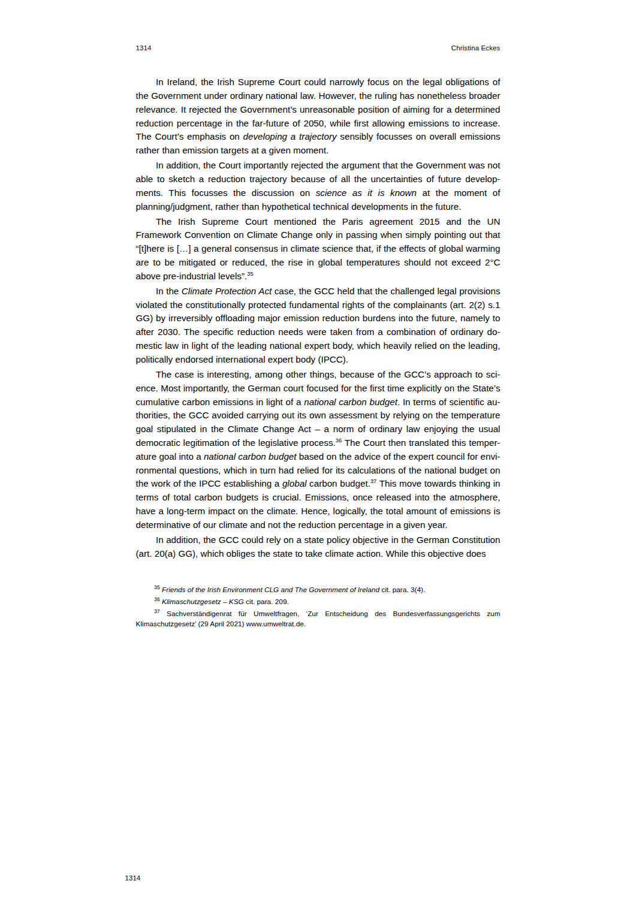1314 Christina Eckes
In Ireland, the Irish Supreme Court could narrowly focus on the legal obligations of the Government under ordinary national law. However, the ruling has nonetheless broader relevance. It rejected the Government’s unreasonable position of aiming for a determined reduction percentage in the far-future of 2050, while first allowing emissions to increase. The Court’s emphasis on developing a trajectory sensibly focusses on overall emissions rather than emission targets at a given moment.
In addition, the Court importantly rejected the argument that the Government was not able to sketch a reduction trajectory because of all the uncertainties of future developments. This focusses the discussion on science as it is known at the moment of planning/judgment, rather than hypothetical technical developments in the future.
The Irish Supreme Court mentioned the Paris agreement 2015 and the UN Framework Convention on Climate Change only in passing when simply pointing out that “[t]here is […] a general consensus in climate science that, if the effects of global warming are to be mitigated or reduced, the rise in global temperatures should not exceed 2°C above pre-industrial levels”.35
In the Climate Protection Act case, the GCC held that the challenged legal provisions violated the constitutionally protected fundamental rights of the complainants (art. 2(2) s.1 GG) by irreversibly offloading major emission reduction burdens into the future, namely to after 2030. The specific reduction needs were taken from a combination of ordinary domestic law in light of the leading national expert body, which heavily relied on the leading, politically endorsed international expert body (IPCC).
The case is interesting, among other things, because of the GCC’s approach to science. Most importantly, the German court focused for the first time explicitly on the State’s cumulative carbon emissions in light of a national carbon budget. In terms of scientific authorities, the GCC avoided carrying out its own assessment by relying on the temperature goal stipulated in the Climate Change Act – a norm of ordinary law enjoying the usual democratic legitimation of the legislative process.36 The Court then translated this temperature goal into a national carbon budget based on the advice of the expert council for environmental questions, which in turn had relied for its calculations of the national budget on the work of the IPCC establishing a global carbon budget.37 This move towards thinking in terms of total carbon budgets is crucial. Emissions, once released into the atmosphere, have a long-term impact on the climate. Hence, logically, the total amount of emissions is determinative of our climate and not the reduction percentage in a given year.
In addition, the GCC could rely on a state policy objective in the German Constitution (art. 20(a) GG), which obliges the state to take climate action. While this objective does
35 Friends of the Irish Environment CLG and The Government of Ireland cit. para. 3(4).
36 Klimaschutzgesetz – KSG cit. para. 209.
37 Sachverständigenrat für Umweltfragen, ‘Zur Entscheidung des Bundesverfassungsgerichts zum Klimaschutzgesetz’ (29 April 2021) www.umweltrat.de.
1314